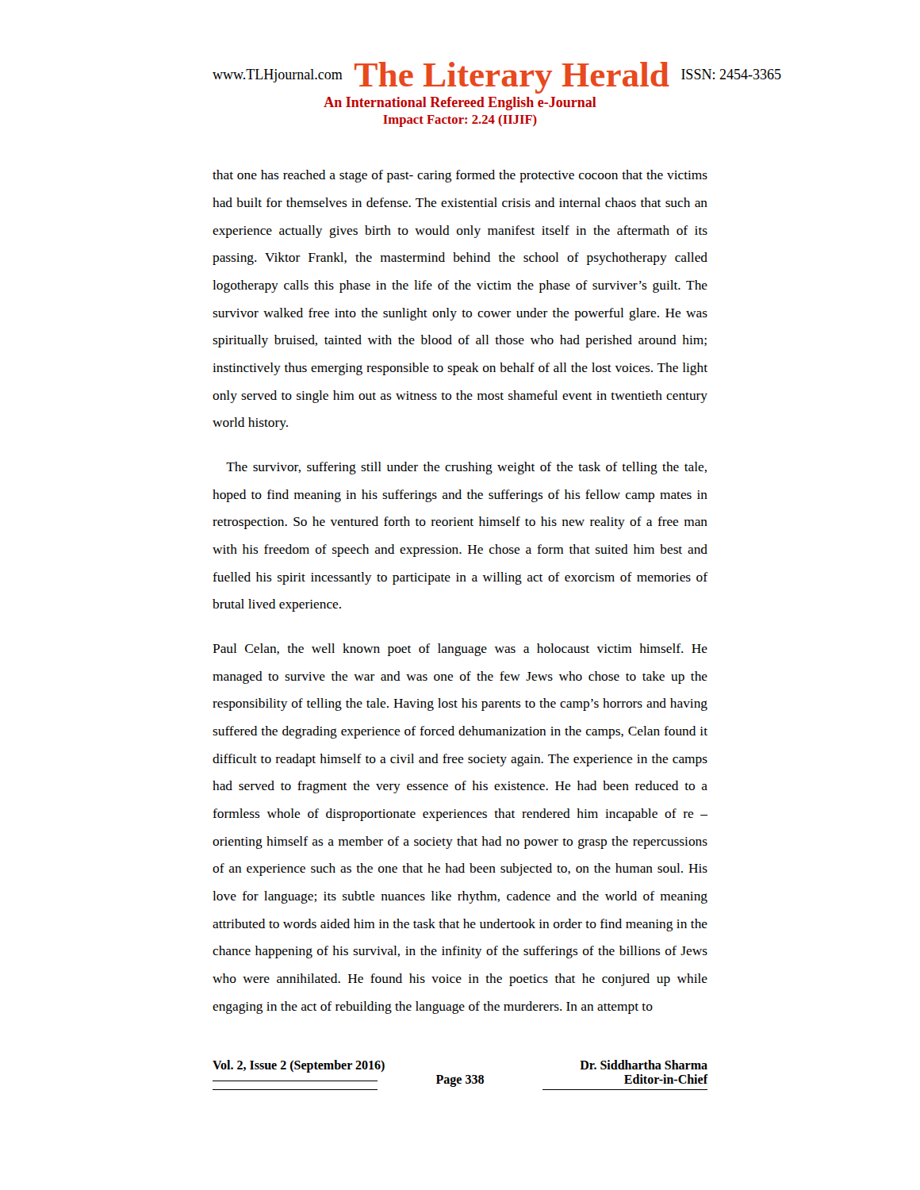www.TLHjournal.com The Literary Herald ISSN: 2454-3365
An International Refereed English e-Journal
Impact Factor: 2.24 (IIJIF)
that one has reached a stage of past- caring formed the protective cocoon that the victims had built for themselves in defense. The existential crisis and internal chaos that such an experience actually gives birth to would only manifest itself in the aftermath of its passing. Viktor Frankl, the mastermind behind the school of psychotherapy called logotherapy calls this phase in the life of the victim the phase of surviver’s guilt. The survivor walked free into the sunlight only to cower under the powerful glare. He was spiritually bruised, tainted with the blood of all those who had perished around him; instinctively thus emerging responsible to speak on behalf of all the lost voices. The light only served to single him out as witness to the most shameful event in twentieth century world history.
The survivor, suffering still under the crushing weight of the task of telling the tale, hoped to find meaning in his sufferings and the sufferings of his fellow camp mates in retrospection. So he ventured forth to reorient himself to his new reality of a free man with his freedom of speech and expression. He chose a form that suited him best and fuelled his spirit incessantly to participate in a willing act of exorcism of memories of brutal lived experience.
Paul Celan, the well known poet of language was a holocaust victim himself. He managed to survive the war and was one of the few Jews who chose to take up the responsibility of telling the tale. Having lost his parents to the camp’s horrors and having suffered the degrading experience of forced dehumanization in the camps, Celan found it difficult to readapt himself to a civil and free society again. The experience in the camps had served to fragment the very essence of his existence. He had been reduced to a formless whole of disproportionate experiences that rendered him incapable of re – orienting himself as a member of a society that had no power to grasp the repercussions of an experience such as the one that he had been subjected to, on the human soul. His love for language; its subtle nuances like rhythm, cadence and the world of meaning attributed to words aided him in the task that he undertook in order to find meaning in the chance happening of his survival, in the infinity of the sufferings of the billions of Jews who were annihilated. He found his voice in the poetics that he conjured up while engaging in the act of rebuilding the language of the murderers. In an attempt to
Vol. 2, Issue 2 (September 2016)
Dr. Siddhartha Sharma
Page 338
Editor-in-Chief